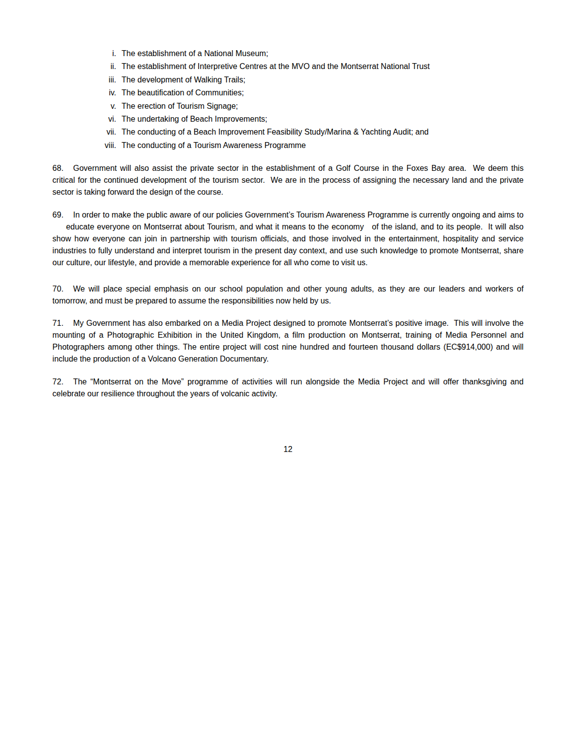The establishment of a National Museum;
The establishment of Interpretive Centres at the MVO and the Montserrat National Trust
The development of Walking Trails;
The beautification of Communities;
The erection of Tourism Signage;
The undertaking of Beach Improvements;
The conducting of a Beach Improvement Feasibility Study/Marina & Yachting Audit; and
The conducting of a Tourism Awareness Programme
68. Government will also assist the private sector in the establishment of a Golf Course in the Foxes Bay area. We deem this critical for the continued development of the tourism sector. We are in the process of assigning the necessary land and the private sector is taking forward the design of the course.
69. In order to make the public aware of our policies Government’s Tourism Awareness Programme is currently ongoing and aims to educate everyone on Montserrat about Tourism, and what it means to the economy of the island, and to its people. It will also show how everyone can join in partnership with tourism officials, and those involved in the entertainment, hospitality and service industries to fully understand and interpret tourism in the present day context, and use such knowledge to promote Montserrat, share our culture, our lifestyle, and provide a memorable experience for all who come to visit us.
70. We will place special emphasis on our school population and other young adults, as they are our leaders and workers of tomorrow, and must be prepared to assume the responsibilities now held by us.
71. My Government has also embarked on a Media Project designed to promote Montserrat’s positive image. This will involve the mounting of a Photographic Exhibition in the United Kingdom, a film production on Montserrat, training of Media Personnel and Photographers among other things. The entire project will cost nine hundred and fourteen thousand dollars (EC$914,000) and will include the production of a Volcano Generation Documentary.
72. The “Montserrat on the Move” programme of activities will run alongside the Media Project and will offer thanksgiving and celebrate our resilience throughout the years of volcanic activity.
12